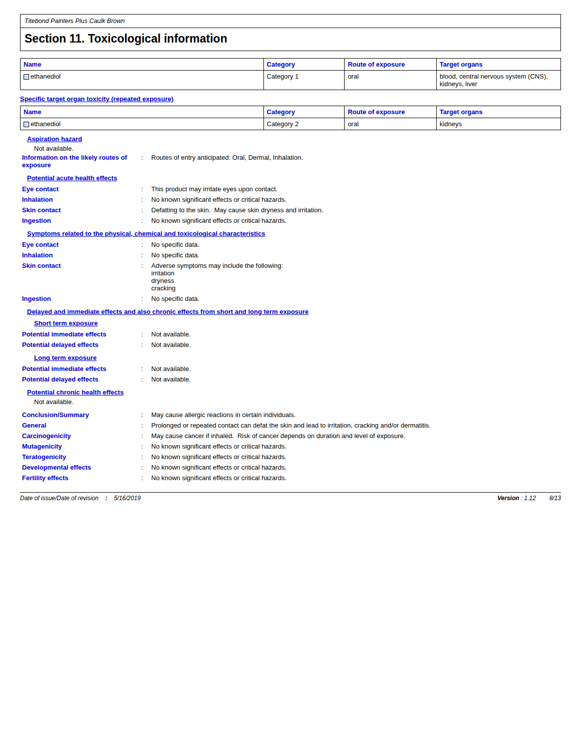Titebond Painters Plus Caulk Brown
Section 11. Toxicological information
| Name | Category | Route of exposure | Target organs |
| --- | --- | --- | --- |
| ethanediol | Category 1 | oral | blood, central nervous system (CNS), kidneys, liver |
Specific target organ toxicity (repeated exposure)
| Name | Category | Route of exposure | Target organs |
| --- | --- | --- | --- |
| ethanediol | Category 2 | oral | kidneys |
Aspiration hazard
Not available.
| Information on the likely routes of exposure | : | Routes of entry anticipated: Oral, Dermal, Inhalation. |
Potential acute health effects
| Eye contact | : | This product may irritate eyes upon contact. |
| Inhalation | : | No known significant effects or critical hazards. |
| Skin contact | : | Defatting to the skin. May cause skin dryness and irritation. |
| Ingestion | : | No known significant effects or critical hazards. |
Symptoms related to the physical, chemical and toxicological characteristics
| Eye contact | : | No specific data. |
| Inhalation | : | No specific data. |
| Skin contact | : | Adverse symptoms may include the following: irritation dryness cracking |
| Ingestion | : | No specific data. |
Delayed and immediate effects and also chronic effects from short and long term exposure
Short term exposure
| Potential immediate effects | : | Not available. |
| Potential delayed effects | : | Not available. |
Long term exposure
| Potential immediate effects | : | Not available. |
| Potential delayed effects | : | Not available. |
Potential chronic health effects
Not available.
| Conclusion/Summary | : | May cause allergic reactions in certain individuals. |
| General | : | Prolonged or repeated contact can defat the skin and lead to irritation, cracking and/or dermatitis. |
| Carcinogenicity | : | May cause cancer if inhaled. Risk of cancer depends on duration and level of exposure. |
| Mutagenicity | : | No known significant effects or critical hazards. |
| Teratogenicity | : | No known significant effects or critical hazards. |
| Developmental effects | : | No known significant effects or critical hazards. |
| Fertility effects | : | No known significant effects or critical hazards. |
Date of issue/Date of revision : 5/16/2019
Version : 1.12 8/13